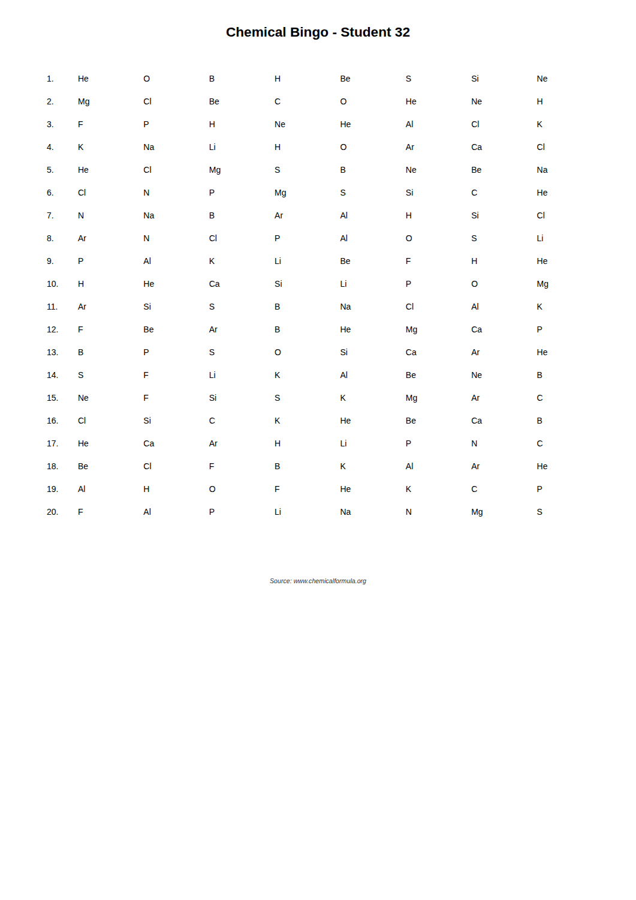Chemical Bingo - Student 32
| 1. | He | O | B | H | Be | S | Si | Ne |
| 2. | Mg | Cl | Be | C | O | He | Ne | H |
| 3. | F | P | H | Ne | He | Al | Cl | K |
| 4. | K | Na | Li | H | O | Ar | Ca | Cl |
| 5. | He | Cl | Mg | S | B | Ne | Be | Na |
| 6. | Cl | N | P | Mg | S | Si | C | He |
| 7. | N | Na | B | Ar | Al | H | Si | Cl |
| 8. | Ar | N | Cl | P | Al | O | S | Li |
| 9. | P | Al | K | Li | Be | F | H | He |
| 10. | H | He | Ca | Si | Li | P | O | Mg |
| 11. | Ar | Si | S | B | Na | Cl | Al | K |
| 12. | F | Be | Ar | B | He | Mg | Ca | P |
| 13. | B | P | S | O | Si | Ca | Ar | He |
| 14. | S | F | Li | K | Al | Be | Ne | B |
| 15. | Ne | F | Si | S | K | Mg | Ar | C |
| 16. | Cl | Si | C | K | He | Be | Ca | B |
| 17. | He | Ca | Ar | H | Li | P | N | C |
| 18. | Be | Cl | F | B | K | Al | Ar | He |
| 19. | Al | H | O | F | He | K | C | P |
| 20. | F | Al | P | Li | Na | N | Mg | S |
Source: www.chemicalformula.org